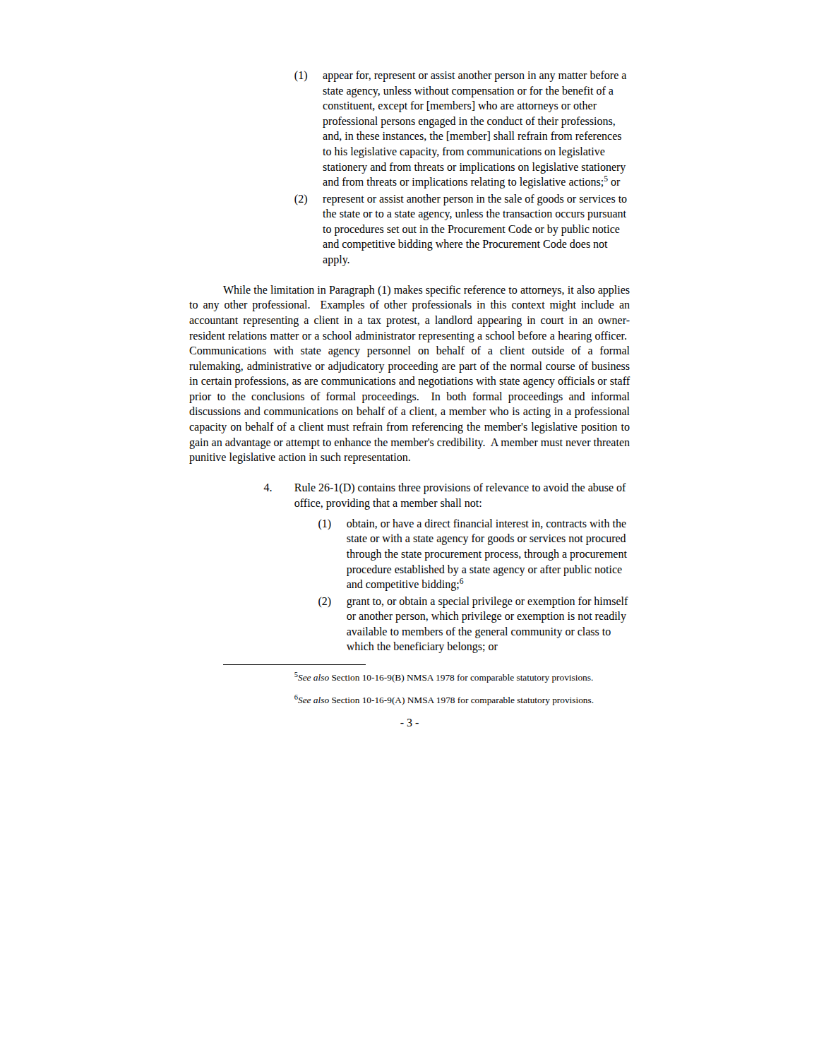(1) appear for, represent or assist another person in any matter before a state agency, unless without compensation or for the benefit of a constituent, except for [members] who are attorneys or other professional persons engaged in the conduct of their professions, and, in these instances, the [member] shall refrain from references to his legislative capacity, from communications on legislative stationery and from threats or implications on legislative stationery and from threats or implications relating to legislative actions;5 or
(2) represent or assist another person in the sale of goods or services to the state or to a state agency, unless the transaction occurs pursuant to procedures set out in the Procurement Code or by public notice and competitive bidding where the Procurement Code does not apply.
While the limitation in Paragraph (1) makes specific reference to attorneys, it also applies to any other professional. Examples of other professionals in this context might include an accountant representing a client in a tax protest, a landlord appearing in court in an owner-resident relations matter or a school administrator representing a school before a hearing officer. Communications with state agency personnel on behalf of a client outside of a formal rulemaking, administrative or adjudicatory proceeding are part of the normal course of business in certain professions, as are communications and negotiations with state agency officials or staff prior to the conclusions of formal proceedings. In both formal proceedings and informal discussions and communications on behalf of a client, a member who is acting in a professional capacity on behalf of a client must refrain from referencing the member's legislative position to gain an advantage or attempt to enhance the member's credibility. A member must never threaten punitive legislative action in such representation.
4. Rule 26-1(D) contains three provisions of relevance to avoid the abuse of office, providing that a member shall not:
(1) obtain, or have a direct financial interest in, contracts with the state or with a state agency for goods or services not procured through the state procurement process, through a procurement procedure established by a state agency or after public notice and competitive bidding;6
(2) grant to, or obtain a special privilege or exemption for himself or another person, which privilege or exemption is not readily available to members of the general community or class to which the beneficiary belongs; or
5 See also Section 10-16-9(B) NMSA 1978 for comparable statutory provisions.
6 See also Section 10-16-9(A) NMSA 1978 for comparable statutory provisions.
- 3 -